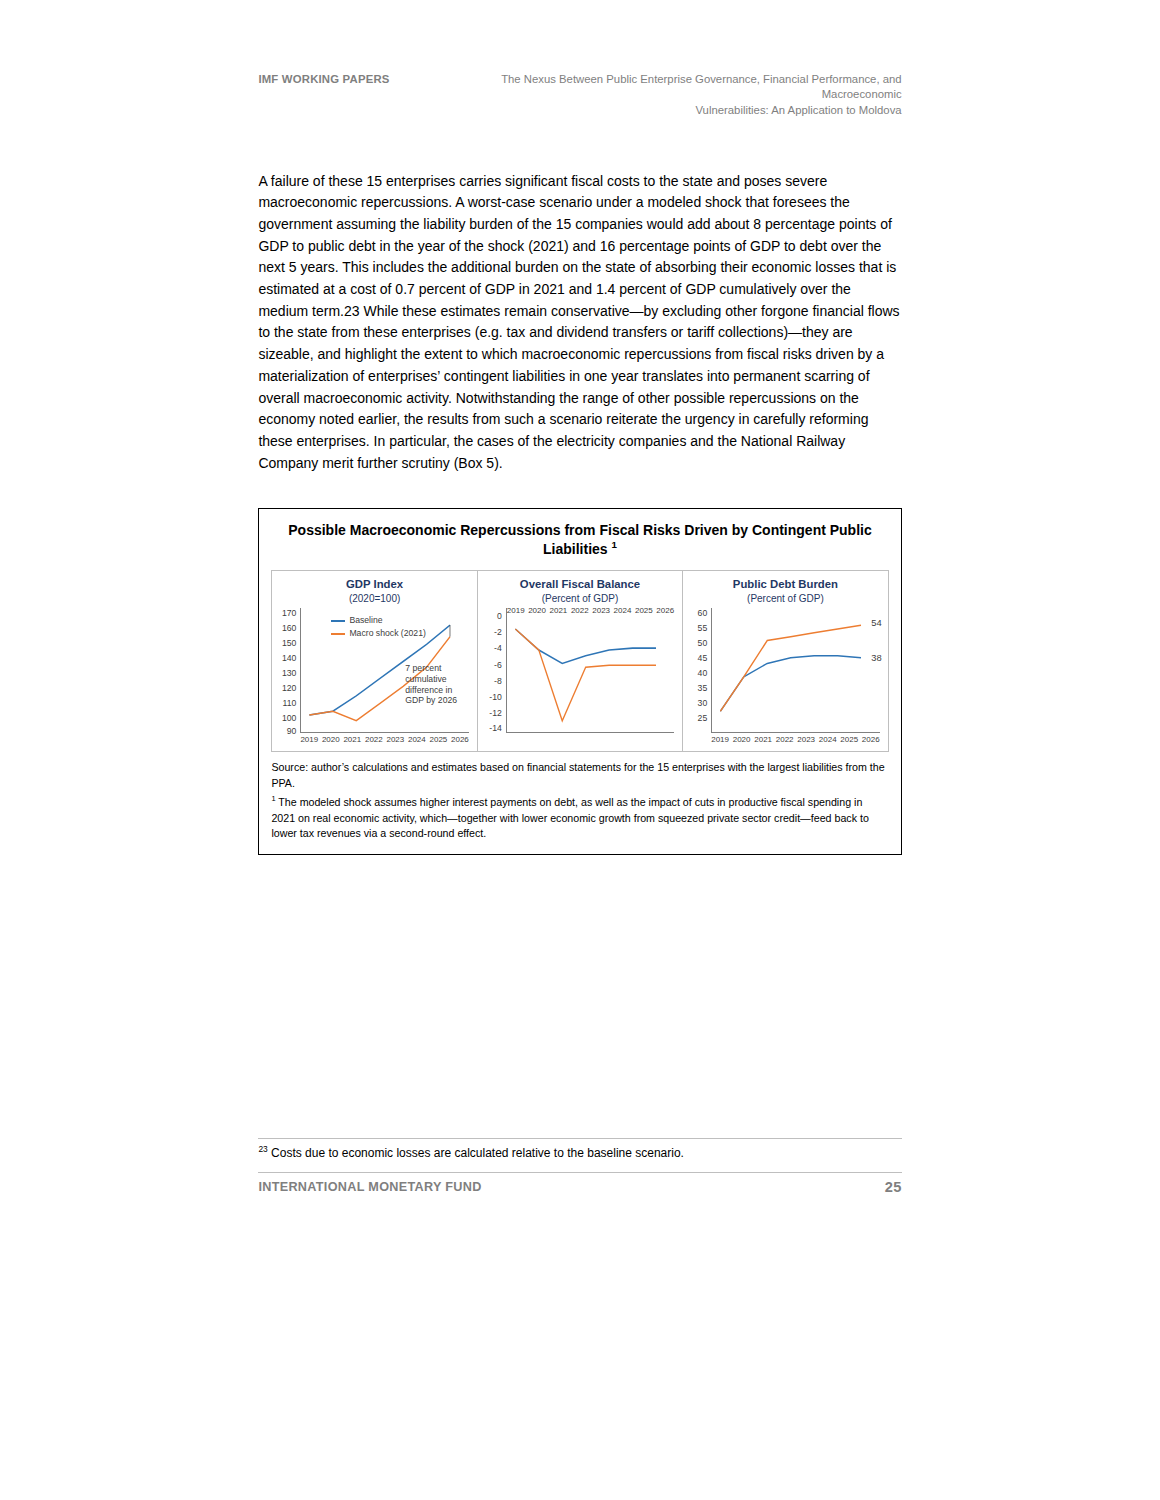IMF WORKING PAPERS
The Nexus Between Public Enterprise Governance, Financial Performance, and Macroeconomic
Vulnerabilities: An Application to Moldova
A failure of these 15 enterprises carries significant fiscal costs to the state and poses severe macroeconomic repercussions. A worst-case scenario under a modeled shock that foresees the government assuming the liability burden of the 15 companies would add about 8 percentage points of GDP to public debt in the year of the shock (2021) and 16 percentage points of GDP to debt over the next 5 years. This includes the additional burden on the state of absorbing their economic losses that is estimated at a cost of 0.7 percent of GDP in 2021 and 1.4 percent of GDP cumulatively over the medium term.23 While these estimates remain conservative—by excluding other forgone financial flows to the state from these enterprises (e.g. tax and dividend transfers or tariff collections)—they are sizeable, and highlight the extent to which macroeconomic repercussions from fiscal risks driven by a materialization of enterprises’ contingent liabilities in one year translates into permanent scarring of overall macroeconomic activity. Notwithstanding the range of other possible repercussions on the economy noted earlier, the results from such a scenario reiterate the urgency in carefully reforming these enterprises. In particular, the cases of the electricity companies and the National Railway Company merit further scrutiny (Box 5).
Possible Macroeconomic Repercussions from Fiscal Risks Driven by Contingent Public Liabilities 1
GDP Index
(2020=100)
170 160 150 140 130 120 110 100 90
Baseline
Macro shock (2021)
7 percent cumulative difference in GDP by 2026
20192020202120222023202420252026
Overall Fiscal Balance
(Percent of GDP)
0 -2 -4 -6 -8 -10 -12 -14
20192020202120222023202420252026
Public Debt Burden
(Percent of GDP)
60 55 50 45 40 35 30 25
54
38
20192020202120222023202420252026
Source: author’s calculations and estimates based on financial statements for the 15 enterprises with the largest liabilities from the PPA.
1 The modeled shock assumes higher interest payments on debt, as well as the impact of cuts in productive fiscal spending in 2021 on real economic activity, which—together with lower economic growth from squeezed private sector credit—feed back to lower tax revenues via a second-round effect.
23 Costs due to economic losses are calculated relative to the baseline scenario.
INTERNATIONAL MONETARY FUND
25